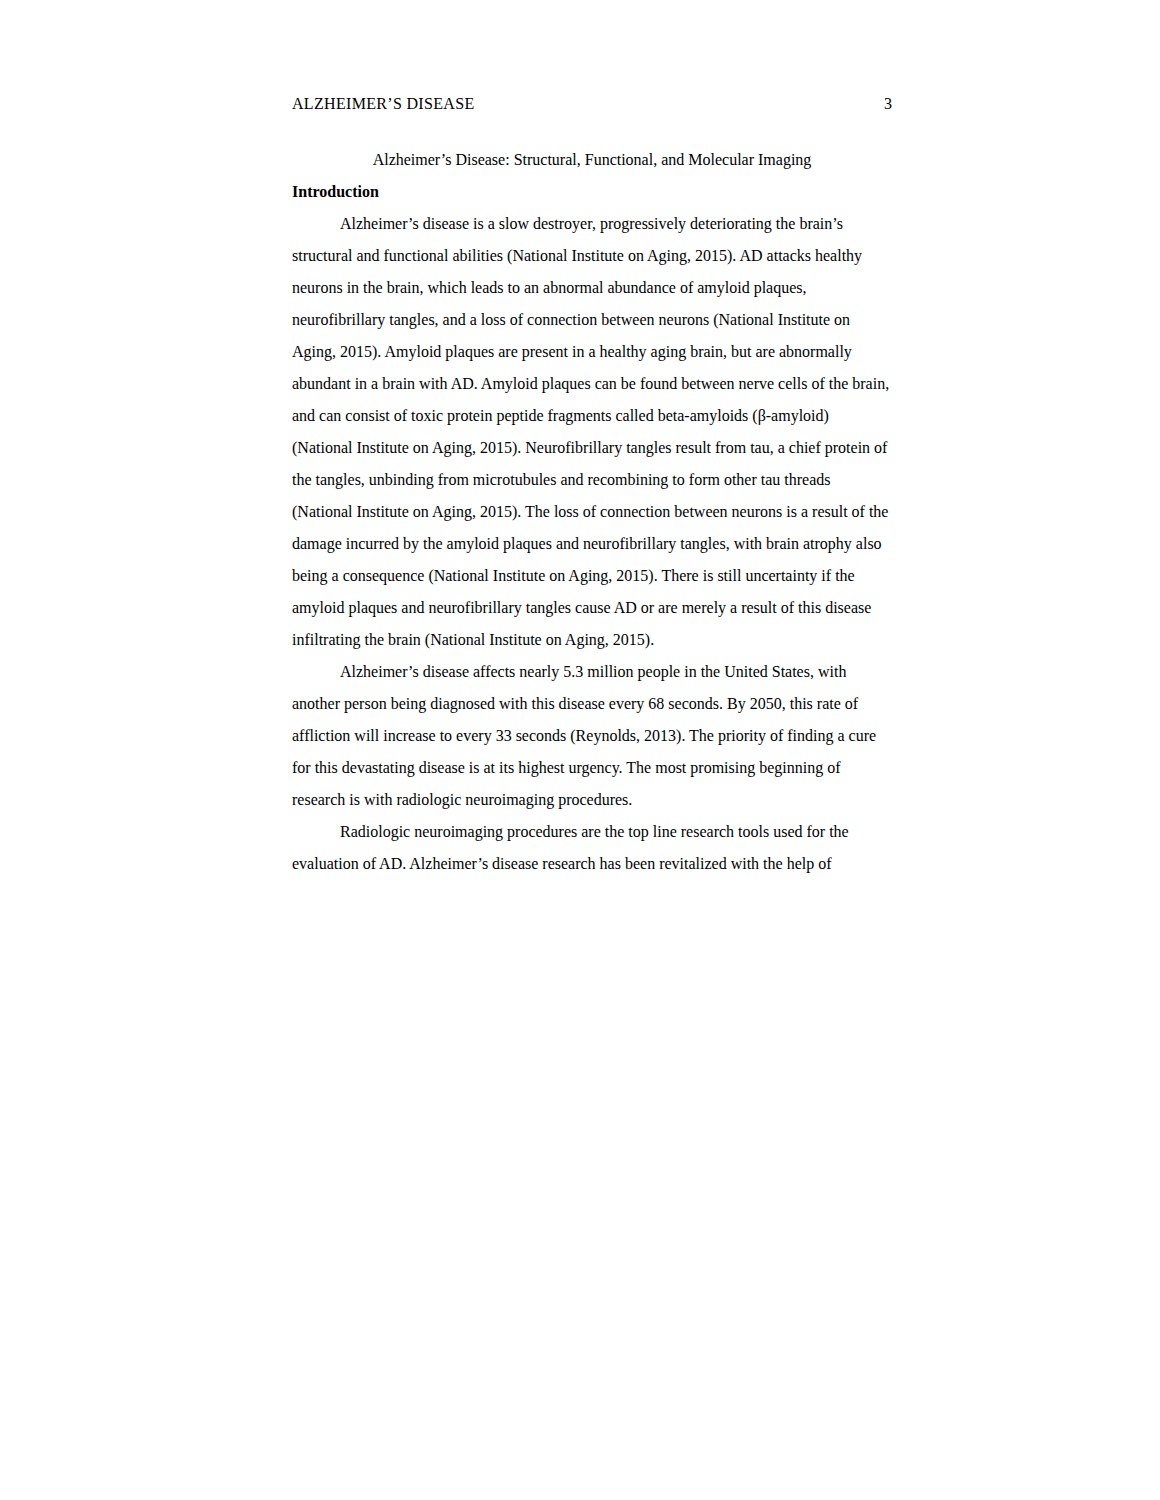ALZHEIMER’S DISEASE 3
Alzheimer’s Disease: Structural, Functional, and Molecular Imaging
Introduction
Alzheimer’s disease is a slow destroyer, progressively deteriorating the brain’s structural and functional abilities (National Institute on Aging, 2015). AD attacks healthy neurons in the brain, which leads to an abnormal abundance of amyloid plaques, neurofibrillary tangles, and a loss of connection between neurons (National Institute on Aging, 2015). Amyloid plaques are present in a healthy aging brain, but are abnormally abundant in a brain with AD. Amyloid plaques can be found between nerve cells of the brain, and can consist of toxic protein peptide fragments called beta-amyloids (β-amyloid) (National Institute on Aging, 2015). Neurofibrillary tangles result from tau, a chief protein of the tangles, unbinding from microtubules and recombining to form other tau threads (National Institute on Aging, 2015). The loss of connection between neurons is a result of the damage incurred by the amyloid plaques and neurofibrillary tangles, with brain atrophy also being a consequence (National Institute on Aging, 2015). There is still uncertainty if the amyloid plaques and neurofibrillary tangles cause AD or are merely a result of this disease infiltrating the brain (National Institute on Aging, 2015).
Alzheimer’s disease affects nearly 5.3 million people in the United States, with another person being diagnosed with this disease every 68 seconds. By 2050, this rate of affliction will increase to every 33 seconds (Reynolds, 2013). The priority of finding a cure for this devastating disease is at its highest urgency. The most promising beginning of research is with radiologic neuroimaging procedures.
Radiologic neuroimaging procedures are the top line research tools used for the evaluation of AD. Alzheimer’s disease research has been revitalized with the help of